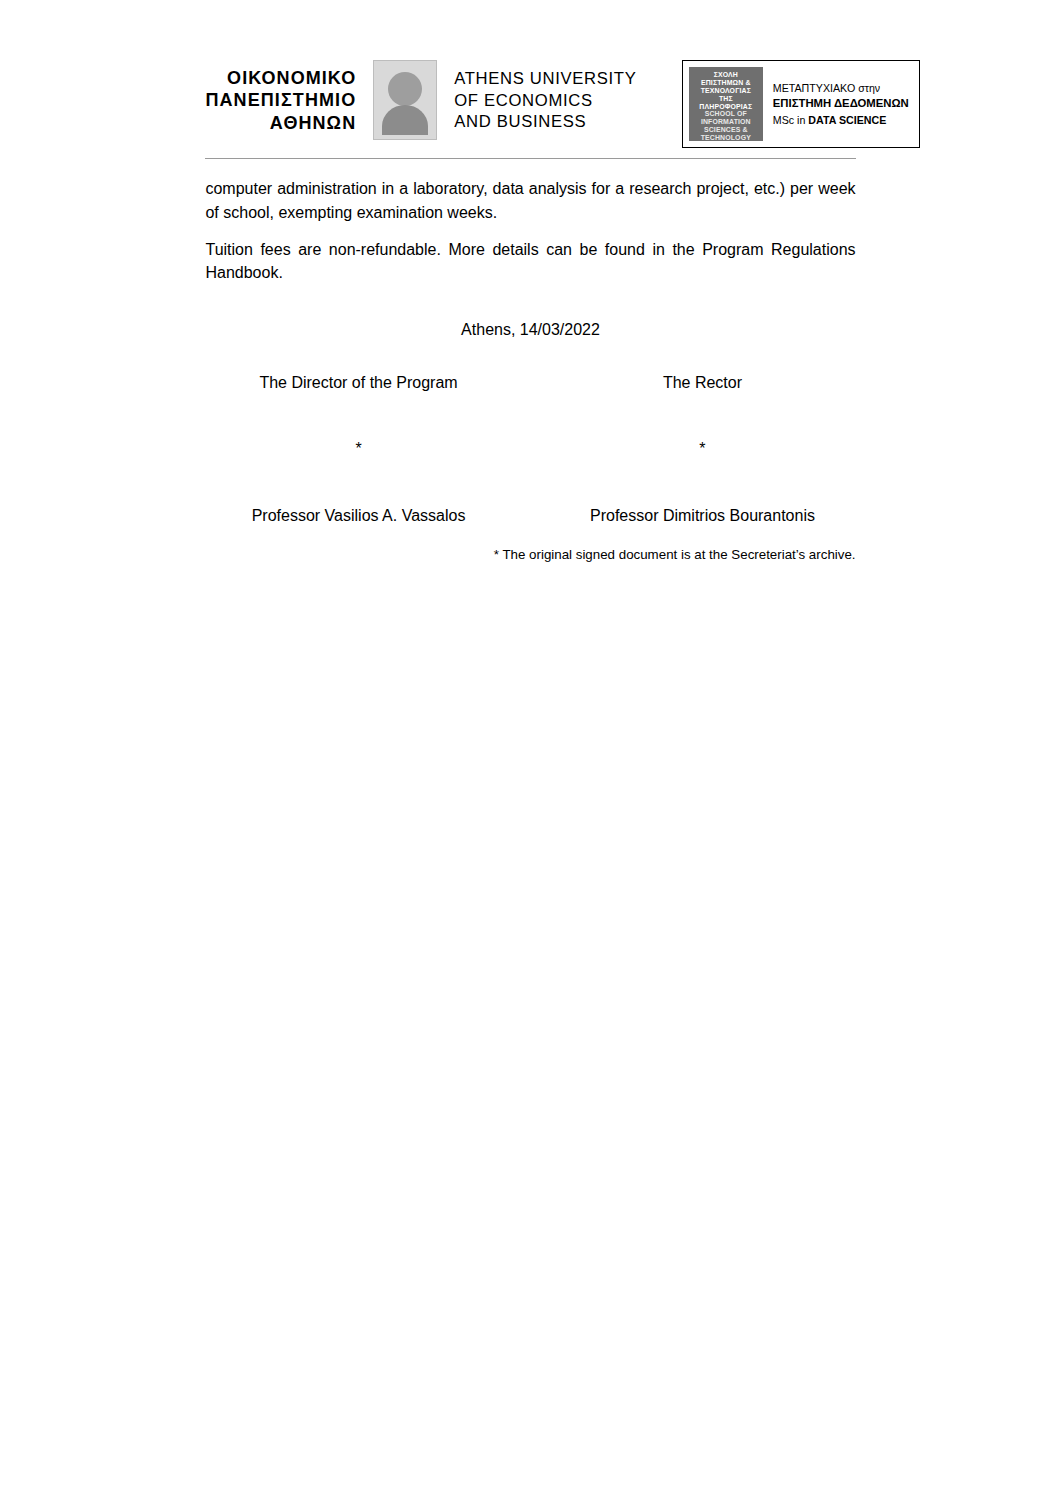ΟΙΚΟΝΟΜΙΚΟ
ΠΑΝΕΠΙΣΤΗΜΙΟ
ΑΘΗΝΩΝ
ATHENS UNIVERSITY
OF ECONOMICS
AND BUSINESS
ΣΧΟΛΗ
ΕΠΙΣΤΗΜΩΝ &
ΤΕΧΝΟΛΟΓΙΑΣ
ΤΗΣ
ΠΛΗΡΟΦΟΡΙΑΣ
SCHOOL OF
INFORMATION
SCIENCES &
TECHNOLOGY
ΜΕΤΑΠΤΥΧΙΑΚΟ στην
ΕΠΙΣΤΗΜΗ ΔΕΔΟΜΕΝΩΝ
MSc in DATA SCIENCE
computer administration in a laboratory, data analysis for a research project, etc.) per week of school, exempting examination weeks.
Tuition fees are non-refundable. More details can be found in the Program Regulations Handbook.
Athens, 14/03/2022
The Director of the Program
*
Professor Vasilios A. Vassalos
The Rector
*
Professor Dimitrios Bourantonis
* The original signed document is at the Secreteriat’s archive.